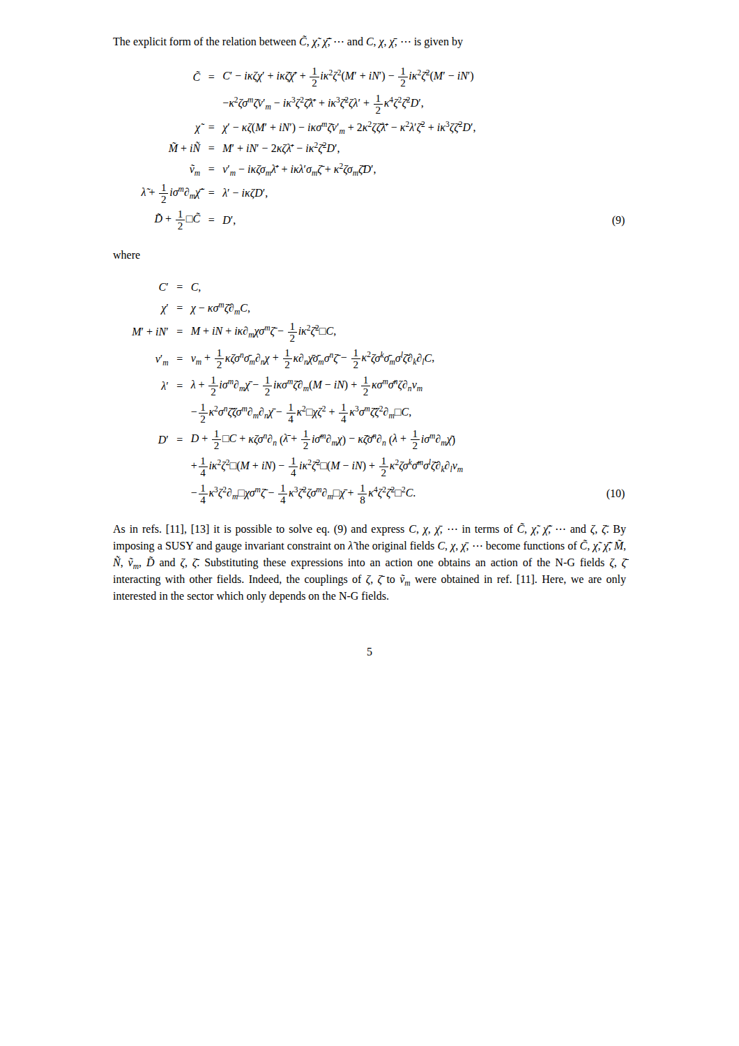The explicit form of the relation between C̃, χ̃, χ̄̃, ⋯ and C, χ, χ̄, ⋯ is given by
| C̃ | = | C ′ − iκζχ ′ + iκζ̄χ̄ ′ + 1 2 iκ 2 ζ 2 ( M ′ + iN ′) − 1 2 iκ 2 ζ̄ 2 ( M ′ − iN ′) | |
| | | − κ 2 ζσ m ζ̄v ′ m − iκ 3 ζ 2 ζ̄λ̄ ′ + iκ 3 ζ̄ 2 ζλ ′ + 1 2 κ 4 ζ 2 ζ̄ 2 D ′, | |
| χ̃ | = | χ ′ − κζ ( M ′ + iN ′) − iκσ m ζ̄v ′ m + 2 κ 2 ζζ̄λ̄ ′ − κ 2 λ ′ ζ̄ 2 + iκ 3 ζζ̄ 2 D ′, | |
| M̃ + iÑ | = | M ′ + iN ′ − 2 κζλ̄ ′ − iκ 2 ζ̄ 2 D ′, | |
| ṽ m | = | v ′ m − iκζσ m λ̄ ′ + iκλ ′ σ m ζ̄ + κ 2 ζσ m ζ̄D ′, | |
| λ̃ + 1 2 iσ m ∂ m χ̄̃ | = | λ ′ − iκζD ′, | |
| D̃ + 1 2 □ C̃ | = | D ′, | (9) |
where
| C ′ | = | C , | |
| χ ′ | = | χ − κσ m ζ̄∂ m C , | |
| M ′ + iN ′ | = | M + iN + iκ∂ m χσ m ζ̄ − 1 2 iκ 2 ζ̄ 2 □ C , | |
| v ′ m | = | v m + 1 2 κζσ n σ̄ m ∂ n χ + 1 2 κ∂ n χ̄σ̄ m σ n ζ̄ − 1 2 κ 2 ζσ k σ̄ m σ l ζ̄∂ k ∂ l C , | |
| λ ′ | = | λ + 1 2 iσ m ∂ m χ̄ − 1 2 iκσ m ζ̄∂ m ( M − iN ) + 1 2 κσ m σ̄ n ζ∂ n v m | |
| | | − 1 2 κ 2 σ n ζ̄ζσ m ∂ m ∂ n χ̄ − 1 4 κ 2 □ χζ 2 + 1 4 κ 3 σ m ζ̄ζ 2 ∂ m □ C , | |
| D ′ | = | D + 1 2 □ C + κζσ n ∂ n ( λ̄ + 1 2 iσ̄ m ∂ m χ ) − κζ̄σ̄ n ∂ n ( λ + 1 2 iσ m ∂ m χ̄ ) | |
| | | + 1 4 iκ 2 ζ 2 □( M + iN ) − 1 4 iκ 2 ζ̄ 2 □( M − iN ) + 1 2 κ 2 ζσ k σ̄ m σ l ζ̄∂ k ∂ l v m | |
| | | − 1 4 κ 3 ζ 2 ∂ m □ χσ m ζ̄ − 1 4 κ 3 ζ̄ 2 ζσ m ∂ m □ χ̄ + 1 8 κ 4 ζ 2 ζ̄ 2 □ 2 C . | (10) |
As in refs. [11], [13] it is possible to solve eq. (9) and express C, χ, χ̄, ⋯ in terms of C̃, χ̃, χ̄̃, ⋯ and ζ, ζ̄. By imposing a SUSY and gauge invariant constraint on λ̃ the original fields C, χ, χ̄, ⋯ become functions of C̃, χ̃, χ̄̃, M̃, Ñ, ṽm, D̃ and ζ, ζ̄. Substituting these expressions into an action one obtains an action of the N-G fields ζ, ζ̄ interacting with other fields. Indeed, the couplings of ζ, ζ̄ to ṽm were obtained in ref. [11]. Here, we are only interested in the sector which only depends on the N-G fields.
5